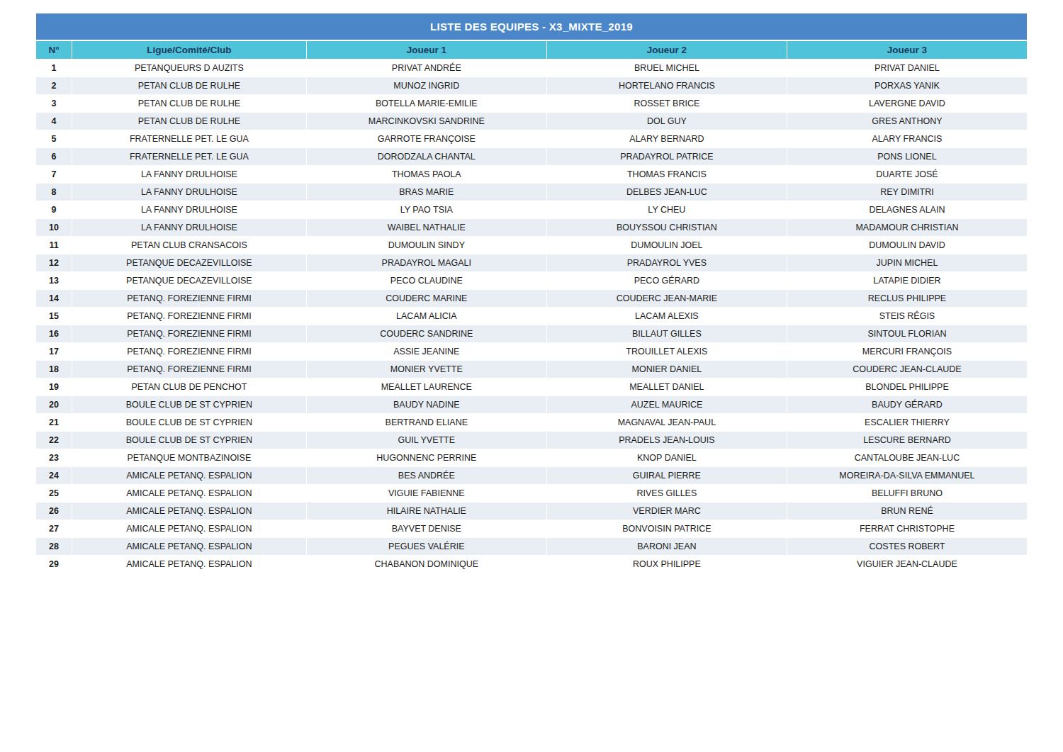LISTE DES EQUIPES - X3_MIXTE_2019
| N° | Ligue/Comité/Club | Joueur 1 | Joueur 2 | Joueur 3 |
| --- | --- | --- | --- | --- |
| 1 | PETANQUEURS D AUZITS | PRIVAT ANDRÉE | BRUEL MICHEL | PRIVAT DANIEL |
| 2 | PETAN CLUB DE RULHE | MUNOZ INGRID | HORTELANO FRANCIS | PORXAS YANIK |
| 3 | PETAN CLUB DE RULHE | BOTELLA MARIE-EMILIE | ROSSET BRICE | LAVERGNE DAVID |
| 4 | PETAN CLUB DE RULHE | MARCINKOVSKI SANDRINE | DOL GUY | GRES ANTHONY |
| 5 | FRATERNELLE PET. LE GUA | GARROTE FRANÇOISE | ALARY BERNARD | ALARY FRANCIS |
| 6 | FRATERNELLE PET. LE GUA | DORODZALA CHANTAL | PRADAYROL PATRICE | PONS LIONEL |
| 7 | LA FANNY DRULHOISE | THOMAS PAOLA | THOMAS FRANCIS | DUARTE JOSÉ |
| 8 | LA FANNY DRULHOISE | BRAS MARIE | DELBES JEAN-LUC | REY DIMITRI |
| 9 | LA FANNY DRULHOISE | LY PAO TSIA | LY CHEU | DELAGNES ALAIN |
| 10 | LA FANNY DRULHOISE | WAIBEL NATHALIE | BOUYSSOU CHRISTIAN | MADAMOUR CHRISTIAN |
| 11 | PETAN CLUB CRANSACOIS | DUMOULIN SINDY | DUMOULIN JOEL | DUMOULIN DAVID |
| 12 | PETANQUE DECAZEVILLOISE | PRADAYROL MAGALI | PRADAYROL YVES | JUPIN MICHEL |
| 13 | PETANQUE DECAZEVILLOISE | PECO CLAUDINE | PECO GÉRARD | LATAPIE DIDIER |
| 14 | PETANQ. FOREZIENNE FIRMI | COUDERC MARINE | COUDERC JEAN-MARIE | RECLUS PHILIPPE |
| 15 | PETANQ. FOREZIENNE FIRMI | LACAM ALICIA | LACAM ALEXIS | STEIS RÉGIS |
| 16 | PETANQ. FOREZIENNE FIRMI | COUDERC SANDRINE | BILLAUT GILLES | SINTOUL FLORIAN |
| 17 | PETANQ. FOREZIENNE FIRMI | ASSIE JEANINE | TROUILLET ALEXIS | MERCURI FRANÇOIS |
| 18 | PETANQ. FOREZIENNE FIRMI | MONIER YVETTE | MONIER DANIEL | COUDERC JEAN-CLAUDE |
| 19 | PETAN CLUB DE PENCHOT | MEALLET LAURENCE | MEALLET DANIEL | BLONDEL PHILIPPE |
| 20 | BOULE CLUB DE ST CYPRIEN | BAUDY NADINE | AUZEL MAURICE | BAUDY GÉRARD |
| 21 | BOULE CLUB DE ST CYPRIEN | BERTRAND ELIANE | MAGNAVAL JEAN-PAUL | ESCALIER THIERRY |
| 22 | BOULE CLUB DE ST CYPRIEN | GUIL YVETTE | PRADELS JEAN-LOUIS | LESCURE BERNARD |
| 23 | PETANQUE MONTBAZINOISE | HUGONNENC PERRINE | KNOP DANIEL | CANTALOUBE JEAN-LUC |
| 24 | AMICALE PETANQ. ESPALION | BES ANDRÉE | GUIRAL PIERRE | MOREIRA-DA-SILVA EMMANUEL |
| 25 | AMICALE PETANQ. ESPALION | VIGUIE FABIENNE | RIVES GILLES | BELUFFI BRUNO |
| 26 | AMICALE PETANQ. ESPALION | HILAIRE NATHALIE | VERDIER MARC | BRUN RENÉ |
| 27 | AMICALE PETANQ. ESPALION | BAYVET DENISE | BONVOISIN PATRICE | FERRAT CHRISTOPHE |
| 28 | AMICALE PETANQ. ESPALION | PEGUES VALÉRIE | BARONI JEAN | COSTES ROBERT |
| 29 | AMICALE PETANQ. ESPALION | CHABANON DOMINIQUE | ROUX PHILIPPE | VIGUIER JEAN-CLAUDE |